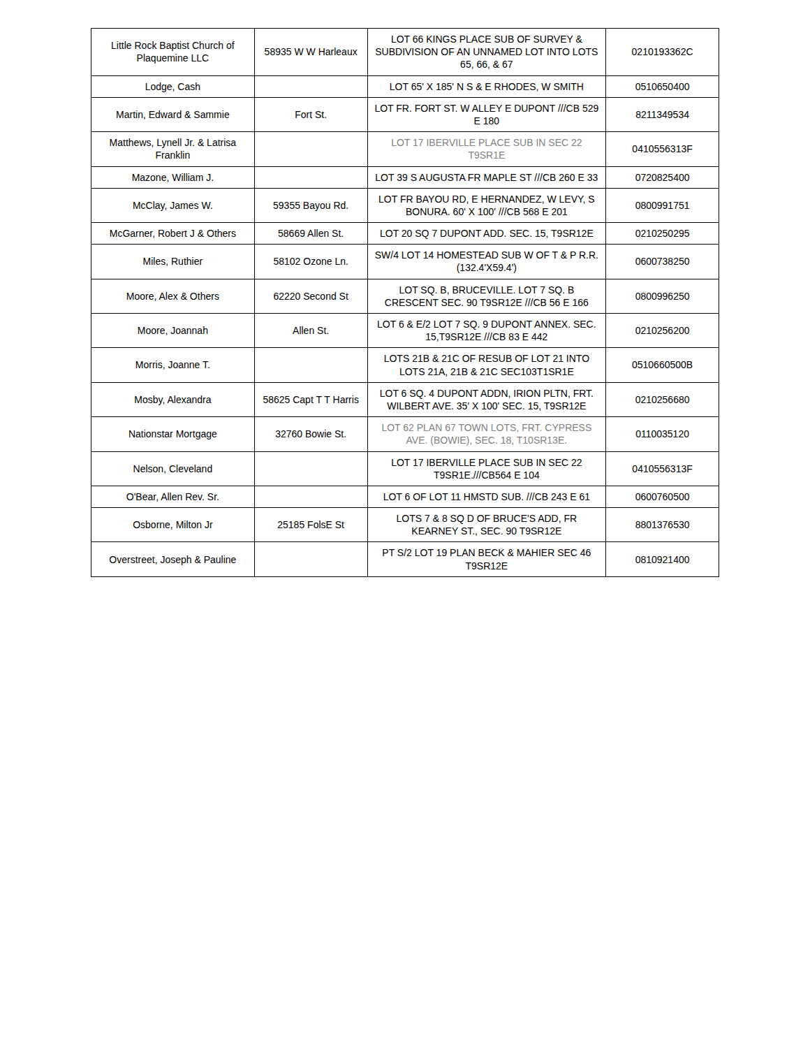| Little Rock Baptist Church of Plaquemine LLC | 58935 W W Harleaux | LOT 66 KINGS PLACE SUB OF SURVEY & SUBDIVISION OF AN UNNAMED LOT INTO LOTS 65, 66, & 67 | 0210193362C |
| Lodge, Cash | | LOT 65' X 185' N S & E RHODES, W SMITH | 0510650400 |
| Martin, Edward & Sammie | Fort St. | LOT FR. FORT ST. W ALLEY E DUPONT ///CB 529 E 180 | 8211349534 |
| Matthews, Lynell Jr. & Latrisa Franklin | | LOT 17 IBERVILLE PLACE SUB IN SEC 22 T9SR1E | 0410556313F |
| Mazone, William J. | | LOT 39 S AUGUSTA FR MAPLE ST ///CB 260 E 33 | 0720825400 |
| McClay, James W. | 59355 Bayou Rd. | LOT FR BAYOU RD, E HERNANDEZ, W LEVY, S BONURA. 60' X 100' ///CB 568 E 201 | 0800991751 |
| McGarner, Robert J & Others | 58669 Allen St. | LOT 20 SQ 7 DUPONT ADD. SEC. 15, T9SR12E | 0210250295 |
| Miles, Ruthier | 58102 Ozone Ln. | SW/4 LOT 14 HOMESTEAD SUB W OF T & P R.R. (132.4'X59.4') | 0600738250 |
| Moore, Alex & Others | 62220 Second St | LOT SQ. B, BRUCEVILLE. LOT 7 SQ. B CRESCENT SEC. 90 T9SR12E ///CB 56 E 166 | 0800996250 |
| Moore, Joannah | Allen St. | LOT 6 & E/2 LOT 7 SQ. 9 DUPONT ANNEX. SEC. 15,T9SR12E ///CB 83 E 442 | 0210256200 |
| Morris, Joanne T. | | LOTS 21B & 21C OF RESUB OF LOT 21 INTO LOTS 21A, 21B & 21C SEC103T1SR1E | 0510660500B |
| Mosby, Alexandra | 58625 Capt T T Harris | LOT 6 SQ. 4 DUPONT ADDN, IRION PLTN, FRT. WILBERT AVE. 35' X 100' SEC. 15, T9SR12E | 0210256680 |
| Nationstar Mortgage | 32760 Bowie St. | LOT 62 PLAN 67 TOWN LOTS, FRT. CYPRESS AVE. (BOWIE), SEC. 18, T10SR13E. | 0110035120 |
| Nelson, Cleveland | | LOT 17 IBERVILLE PLACE SUB IN SEC 22 T9SR1E.///CB564 E 104 | 0410556313F |
| O'Bear, Allen Rev. Sr. | | LOT 6 OF LOT 11 HMSTD SUB. ///CB 243 E 61 | 0600760500 |
| Osborne, Milton Jr | 25185 FolsE St | LOTS 7 & 8 SQ D OF BRUCE'S ADD, FR KEARNEY ST., SEC. 90 T9SR12E | 8801376530 |
| Overstreet, Joseph & Pauline | | PT S/2 LOT 19 PLAN BECK & MAHIER SEC 46 T9SR12E | 0810921400 |